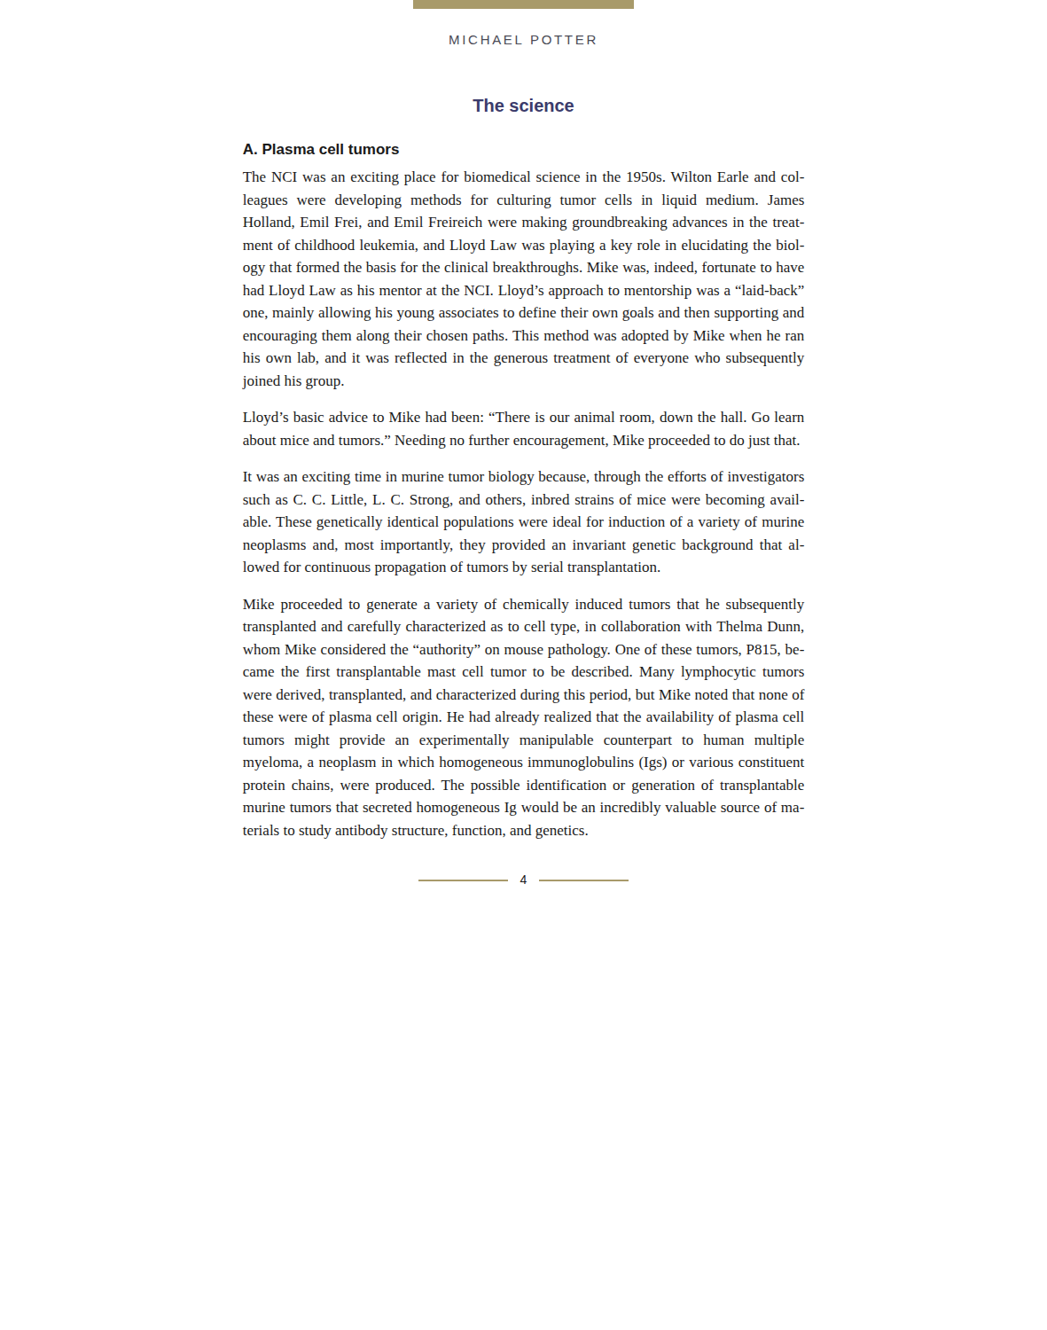Michael Potter
The science
A. Plasma cell tumors
The NCI was an exciting place for biomedical science in the 1950s. Wilton Earle and colleagues were developing methods for culturing tumor cells in liquid medium. James Holland, Emil Frei, and Emil Freireich were making groundbreaking advances in the treatment of childhood leukemia, and Lloyd Law was playing a key role in elucidating the biology that formed the basis for the clinical breakthroughs. Mike was, indeed, fortunate to have had Lloyd Law as his mentor at the NCI. Lloyd’s approach to mentorship was a “laid-back” one, mainly allowing his young associates to define their own goals and then supporting and encouraging them along their chosen paths. This method was adopted by Mike when he ran his own lab, and it was reflected in the generous treatment of everyone who subsequently joined his group.
Lloyd’s basic advice to Mike had been: “There is our animal room, down the hall. Go learn about mice and tumors.” Needing no further encouragement, Mike proceeded to do just that.
It was an exciting time in murine tumor biology because, through the efforts of investigators such as C. C. Little, L. C. Strong, and others, inbred strains of mice were becoming available. These genetically identical populations were ideal for induction of a variety of murine neoplasms and, most importantly, they provided an invariant genetic background that allowed for continuous propagation of tumors by serial transplantation.
Mike proceeded to generate a variety of chemically induced tumors that he subsequently transplanted and carefully characterized as to cell type, in collaboration with Thelma Dunn, whom Mike considered the “authority” on mouse pathology. One of these tumors, P815, became the first transplantable mast cell tumor to be described. Many lymphocytic tumors were derived, transplanted, and characterized during this period, but Mike noted that none of these were of plasma cell origin. He had already realized that the availability of plasma cell tumors might provide an experimentally manipulable counterpart to human multiple myeloma, a neoplasm in which homogeneous immunoglobulins (Igs) or various constituent protein chains, were produced. The possible identification or generation of transplantable murine tumors that secreted homogeneous Ig would be an incredibly valuable source of materials to study antibody structure, function, and genetics.
4